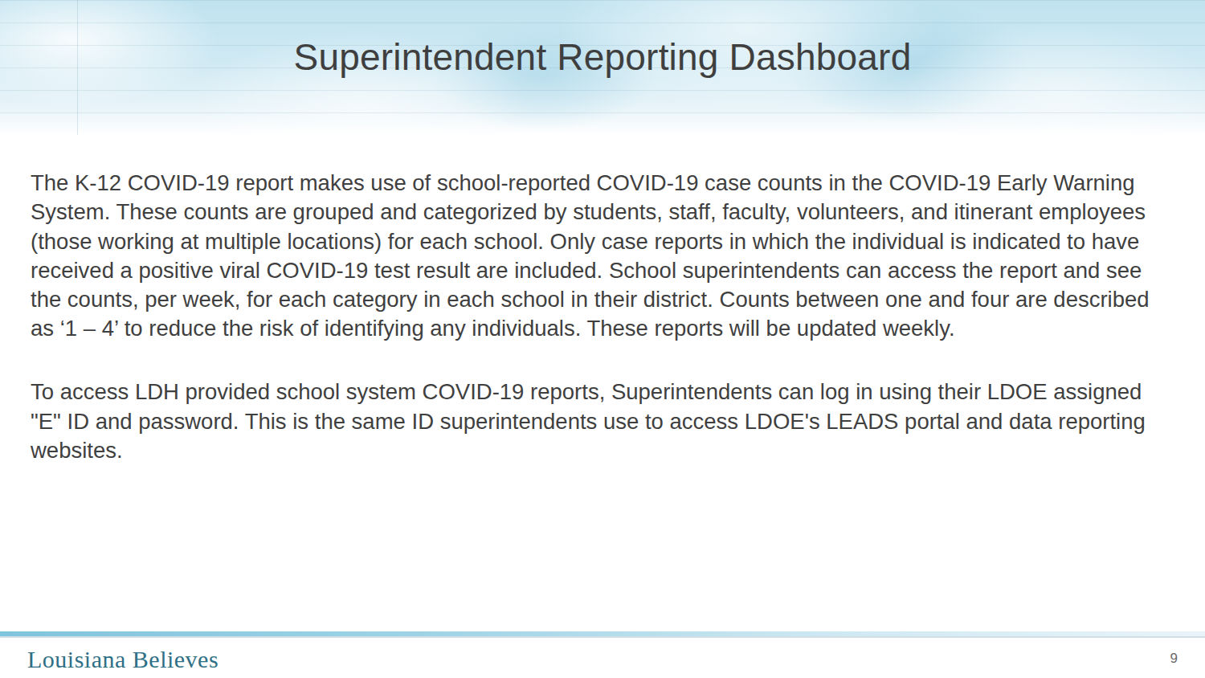Superintendent Reporting Dashboard
The K-12 COVID-19 report makes use of school-reported COVID-19 case counts in the COVID-19 Early Warning System. These counts are grouped and categorized by students, staff, faculty, volunteers, and itinerant employees (those working at multiple locations) for each school. Only case reports in which the individual is indicated to have received a positive viral COVID-19 test result are included. School superintendents can access the report and see the counts, per week, for each category in each school in their district. Counts between one and four are described as ‘1 – 4’ to reduce the risk of identifying any individuals. These reports will be updated weekly.
To access LDH provided school system COVID-19 reports, Superintendents can log in using their LDOE assigned "E" ID and password. This is the same ID superintendents use to access LDOE's LEADS portal and data reporting websites.
Louisiana Believes
9